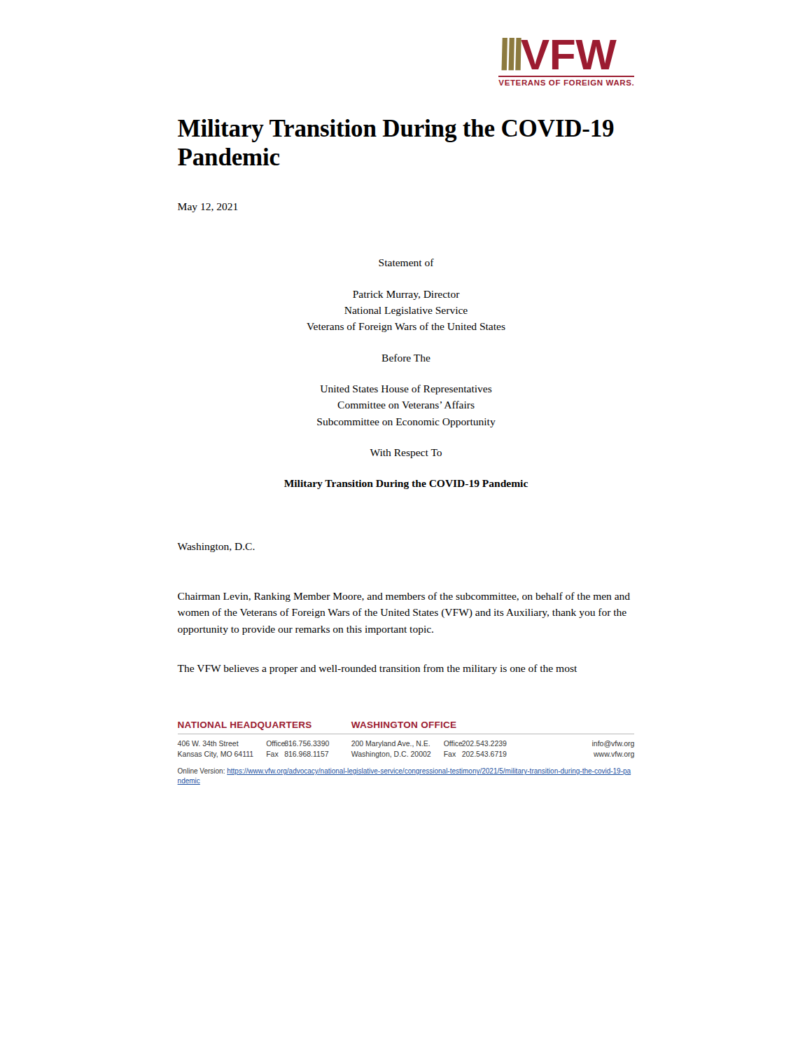\\\VFW
Veterans of Foreign Wars.
Military Transition During the COVID-19 Pandemic
May 12, 2021
Statement of
Patrick Murray, Director
National Legislative Service
Veterans of Foreign Wars of the United States
Before The
United States House of Representatives
Committee on Veterans’ Affairs
Subcommittee on Economic Opportunity
With Respect To
Military Transition During the COVID-19 Pandemic
Washington, D.C.
Chairman Levin, Ranking Member Moore, and members of the subcommittee, on behalf of the men and women of the Veterans of Foreign Wars of the United States (VFW) and its Auxiliary, thank you for the opportunity to provide our remarks on this important topic.
The VFW believes a proper and well-rounded transition from the military is one of the most
National Headquarters
Washington Office
406 W. 34th Street
Kansas City, MO 64111
Office816.756.3390
Fax816.968.1157
200 Maryland Ave., N.E.
Washington, D.C. 20002
Office202.543.2239
Fax202.543.6719
info@vfw.org
www.vfw.org
Online Version: https://www.vfw.org/advocacy/national-legislative-service/congressional-testimony/2021/5/military-transition-during-the-covid-19-pandemic